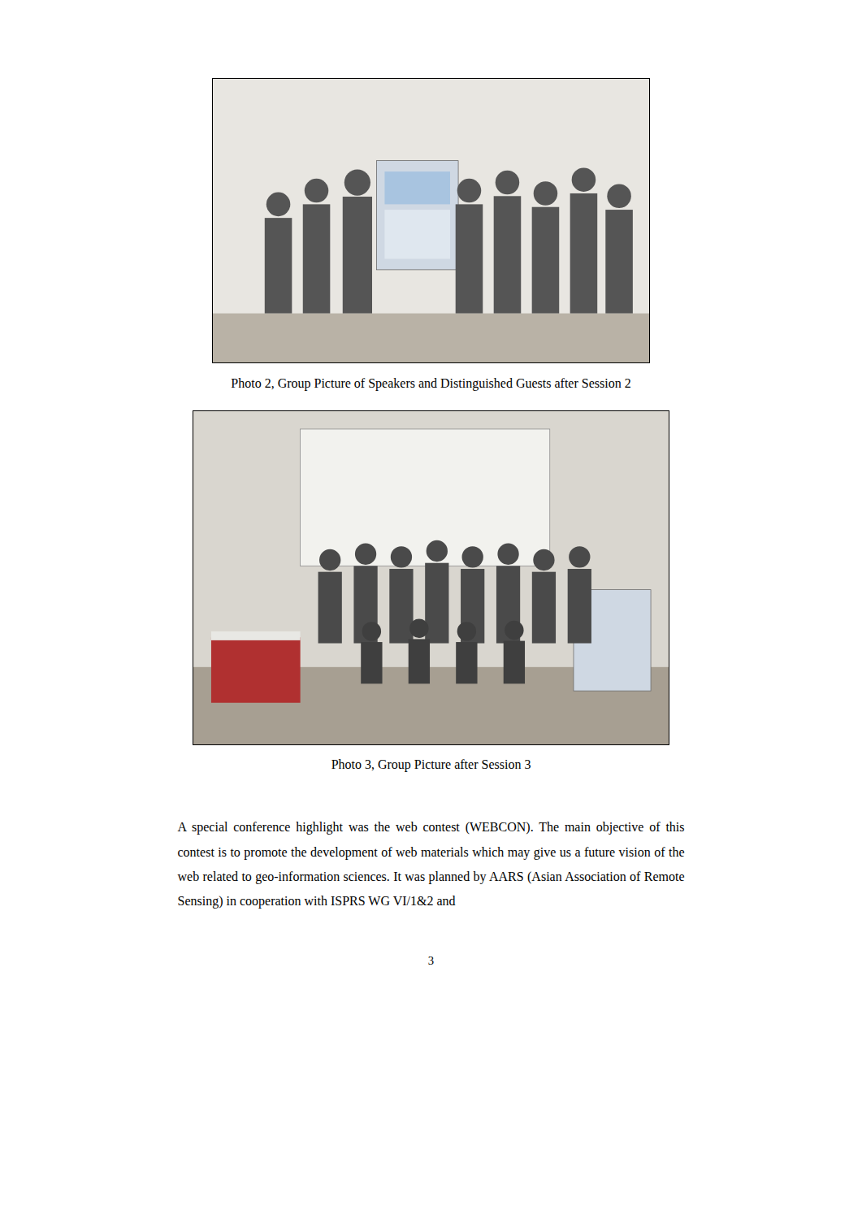Photo 2, Group Picture of Speakers and Distinguished Guests after Session 2
Photo 3, Group Picture after Session 3
A special conference highlight was the web contest (WEBCON). The main objective of this contest is to promote the development of web materials which may give us a future vision of the web related to geo-information sciences. It was planned by AARS (Asian Association of Remote Sensing) in cooperation with ISPRS WG VI/1&2 and
3